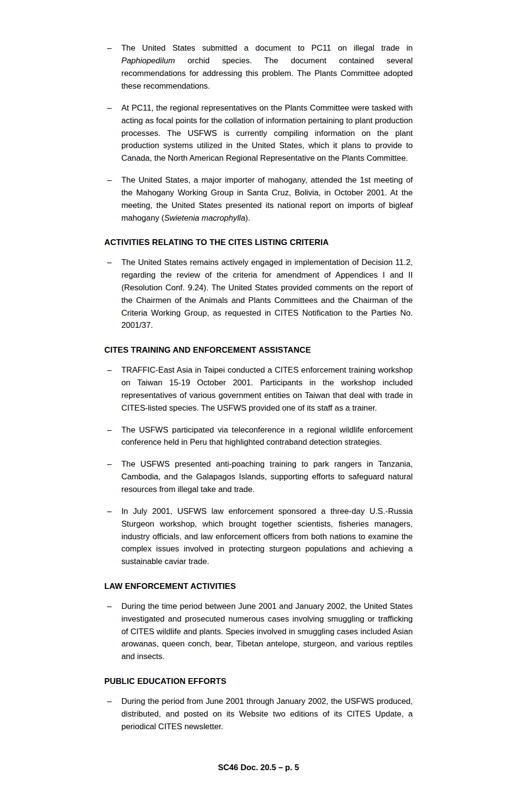The United States submitted a document to PC11 on illegal trade in Paphiopedilum orchid species. The document contained several recommendations for addressing this problem. The Plants Committee adopted these recommendations.
At PC11, the regional representatives on the Plants Committee were tasked with acting as focal points for the collation of information pertaining to plant production processes. The USFWS is currently compiling information on the plant production systems utilized in the United States, which it plans to provide to Canada, the North American Regional Representative on the Plants Committee.
The United States, a major importer of mahogany, attended the 1st meeting of the Mahogany Working Group in Santa Cruz, Bolivia, in October 2001. At the meeting, the United States presented its national report on imports of bigleaf mahogany (Swietenia macrophylla).
ACTIVITIES RELATING TO THE CITES LISTING CRITERIA
The United States remains actively engaged in implementation of Decision 11.2, regarding the review of the criteria for amendment of Appendices I and II (Resolution Conf. 9.24). The United States provided comments on the report of the Chairmen of the Animals and Plants Committees and the Chairman of the Criteria Working Group, as requested in CITES Notification to the Parties No. 2001/37.
CITES TRAINING AND ENFORCEMENT ASSISTANCE
TRAFFIC-East Asia in Taipei conducted a CITES enforcement training workshop on Taiwan 15-19 October 2001. Participants in the workshop included representatives of various government entities on Taiwan that deal with trade in CITES-listed species. The USFWS provided one of its staff as a trainer.
The USFWS participated via teleconference in a regional wildlife enforcement conference held in Peru that highlighted contraband detection strategies.
The USFWS presented anti-poaching training to park rangers in Tanzania, Cambodia, and the Galapagos Islands, supporting efforts to safeguard natural resources from illegal take and trade.
In July 2001, USFWS law enforcement sponsored a three-day U.S.-Russia Sturgeon workshop, which brought together scientists, fisheries managers, industry officials, and law enforcement officers from both nations to examine the complex issues involved in protecting sturgeon populations and achieving a sustainable caviar trade.
LAW ENFORCEMENT ACTIVITIES
During the time period between June 2001 and January 2002, the United States investigated and prosecuted numerous cases involving smuggling or trafficking of CITES wildlife and plants. Species involved in smuggling cases included Asian arowanas, queen conch, bear, Tibetan antelope, sturgeon, and various reptiles and insects.
PUBLIC EDUCATION EFFORTS
During the period from June 2001 through January 2002, the USFWS produced, distributed, and posted on its Website two editions of its CITES Update, a periodical CITES newsletter.
SC46 Doc. 20.5 – p. 5